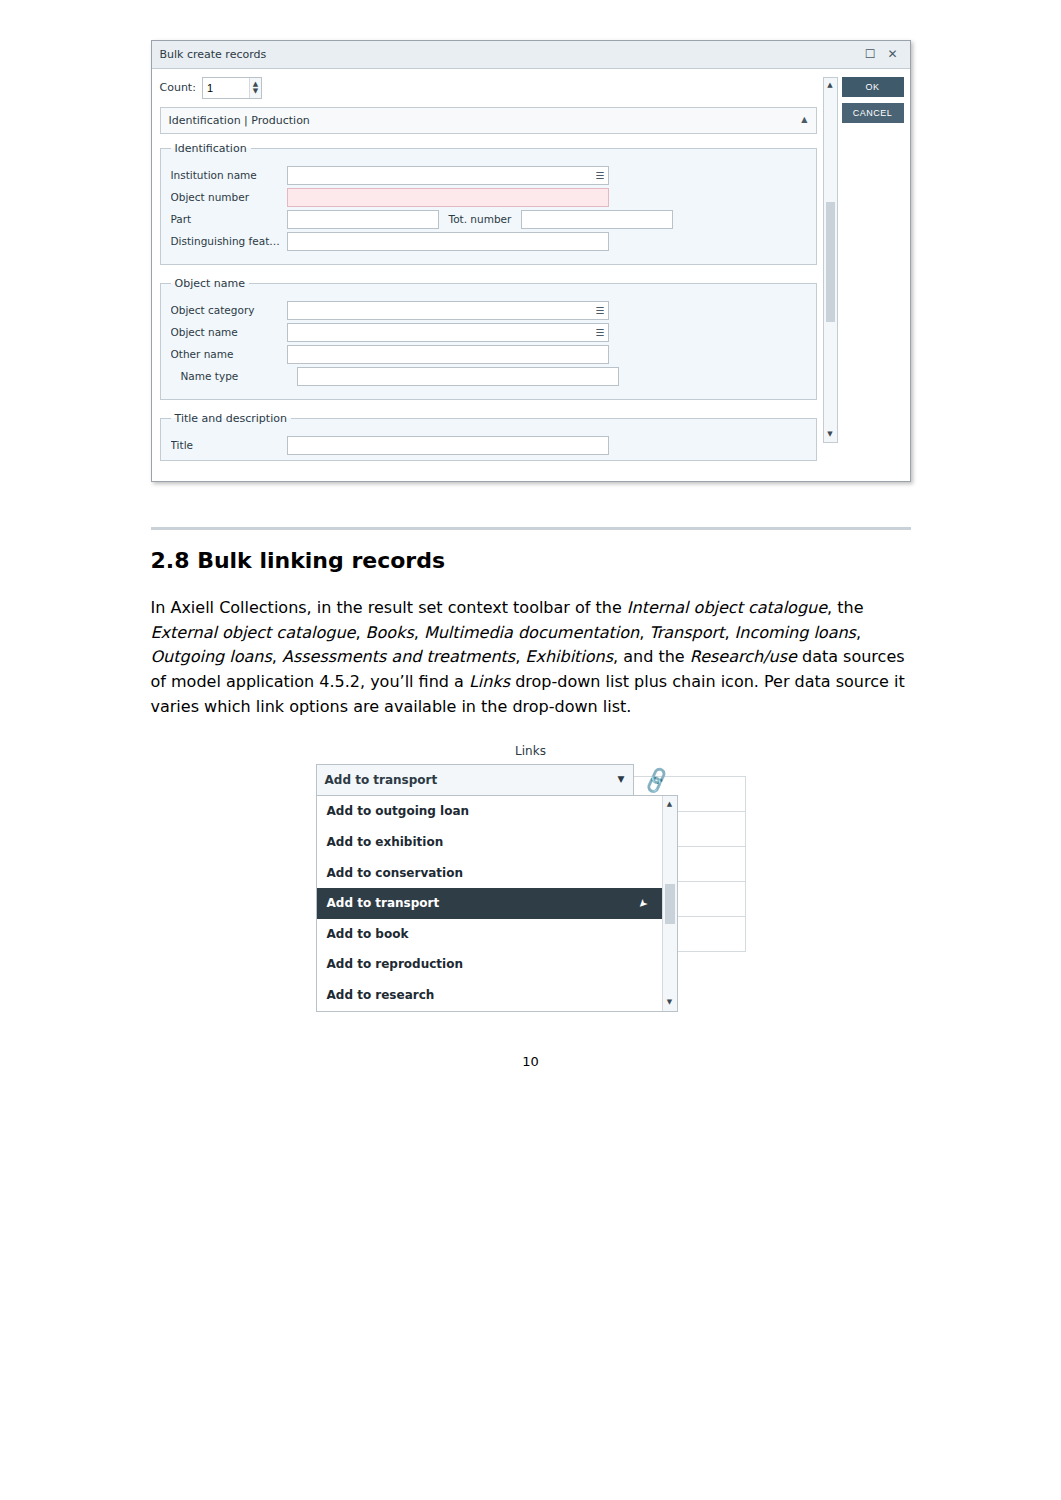Bulk create records ☐ ✕
Count:
▲▼
Identification | Production ▲
Identification
Institution name
☰
Object number
Part
Tot. number
Distinguishing featu…
Object name
Object category
☰
Object name
☰
Other name
Name type
Title and description
Title
▲
▼
OK CANCEL
2.8 Bulk linking records
In Axiell Collections, in the result set context toolbar of the Internal object catalogue, the External object catalogue, Books, Multimedia documentation, Transport, Incoming loans, Outgoing loans, Assessments and treatments, Exhibitions, and the Research/use data sources of model application 4.5.2, you’ll find a Links drop-down list plus chain icon. Per data source it varies which link options are available in the drop-down list.
Links
Add to transport ▼
🔗
| | | ject_numb |
| | | 001 |
| | | 2 |
| | ☐ | 3 |
| ▶ | ☑ | T41 |
Add to outgoing loan
Add to exhibition
Add to conservation
Add to transport
Add to book
Add to reproduction
Add to research
▲
▼
10